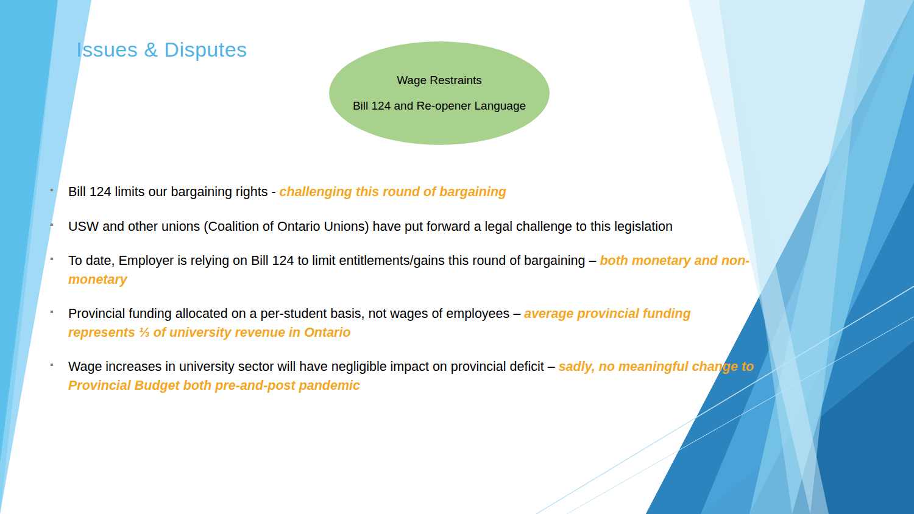Issues & Disputes
Wage Restraints
Bill 124 and Re-opener Language
Bill 124 limits our bargaining rights - challenging this round of bargaining
USW and other unions (Coalition of Ontario Unions) have put forward a legal challenge to this legislation
To date, Employer is relying on Bill 124 to limit entitlements/gains this round of bargaining – both monetary and non-monetary
Provincial funding allocated on a per-student basis, not wages of employees – average provincial funding represents ⅓ of university revenue in Ontario
Wage increases in university sector will have negligible impact on provincial deficit – sadly, no meaningful change to Provincial Budget both pre-and-post pandemic